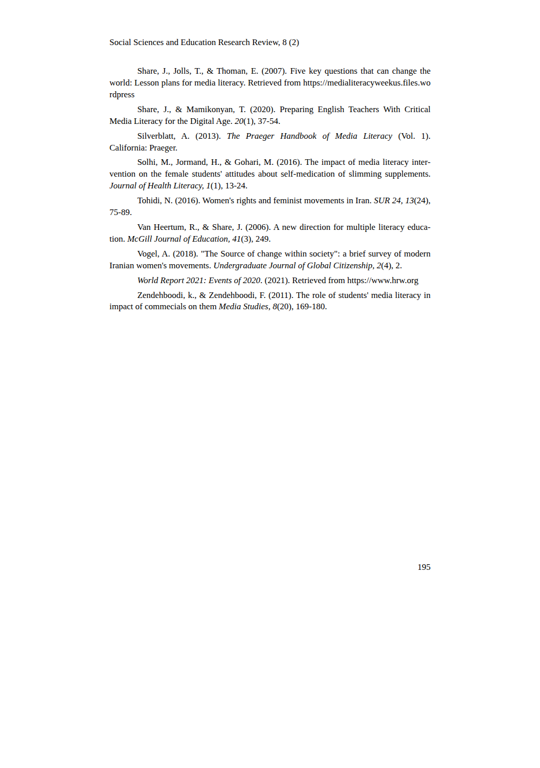Social Sciences and Education Research Review, 8 (2)
Share, J., Jolls, T., & Thoman, E. (2007). Five key questions that can change the world: Lesson plans for media literacy. Retrieved from https://medialiteracyweekus.files.wordpress
Share, J., & Mamikonyan, T. (2020). Preparing English Teachers With Critical Media Literacy for the Digital Age. 20(1), 37-54.
Silverblatt, A. (2013). The Praeger Handbook of Media Literacy (Vol. 1). California: Praeger.
Solhi, M., Jormand, H., & Gohari, M. (2016). The impact of media literacy intervention on the female students' attitudes about self-medication of slimming supplements. Journal of Health Literacy, 1(1), 13-24.
Tohidi, N. (2016). Women's rights and feminist movements in Iran. SUR 24, 13(24), 75-89.
Van Heertum, R., & Share, J. (2006). A new direction for multiple literacy education. McGill Journal of Education, 41(3), 249.
Vogel, A. (2018). "The Source of change within society": a brief survey of modern Iranian women's movements. Undergraduate Journal of Global Citizenship, 2(4), 2.
World Report 2021: Events of 2020. (2021). Retrieved from https://www.hrw.org
Zendehboodi, k., & Zendehboodi, F. (2011). The role of students' media literacy in impact of commecials on them Media Studies, 8(20), 169-180.
195